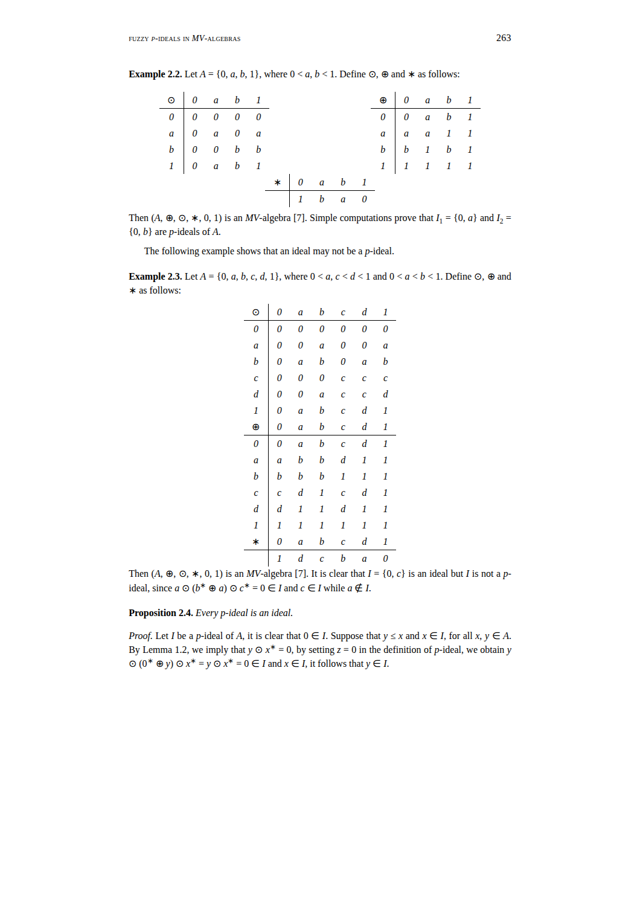fuzzy p-ideals in MV-algebras 263
Example 2.2. Let A = {0, a, b, 1}, where 0 < a, b < 1. Define ⊙, ⊕ and ∗ as follows:
| ⊙ | 0 | a | b | 1 |
| --- | --- | --- | --- | --- |
| 0 | 0 | 0 | 0 | 0 |
| a | 0 | a | 0 | a |
| b | 0 | 0 | b | b |
| 1 | 0 | a | b | 1 |
| ⊕ | 0 | a | b | 1 |
| --- | --- | --- | --- | --- |
| 0 | 0 | a | b | 1 |
| a | a | a | 1 | 1 |
| b | b | 1 | b | 1 |
| 1 | 1 | 1 | 1 | 1 |
| ∗ | 0 | a | b | 1 |
| --- | --- | --- | --- | --- |
| | 1 | b | a | 0 |
Then (A, ⊕, ⊙, ∗, 0, 1) is an MV-algebra [7]. Simple computations prove that I1 = {0, a} and I2 = {0, b} are p-ideals of A.
The following example shows that an ideal may not be a p-ideal.
Example 2.3. Let A = {0, a, b, c, d, 1}, where 0 < a, c < d < 1 and 0 < a < b < 1. Define ⊙, ⊕ and ∗ as follows:
| ⊙ | 0 | a | b | c | d | 1 |
| --- | --- | --- | --- | --- | --- | --- |
| 0 | 0 | 0 | 0 | 0 | 0 | 0 |
| a | 0 | 0 | a | 0 | 0 | a |
| b | 0 | a | b | 0 | a | b |
| c | 0 | 0 | 0 | c | c | c |
| d | 0 | 0 | a | c | c | d |
| 1 | 0 | a | b | c | d | 1 |
| ⊕ | 0 | a | b | c | d | 1 |
| --- | --- | --- | --- | --- | --- | --- |
| 0 | 0 | a | b | c | d | 1 |
| a | a | b | b | d | 1 | 1 |
| b | b | b | b | 1 | 1 | 1 |
| c | c | d | 1 | c | d | 1 |
| d | d | 1 | 1 | d | 1 | 1 |
| 1 | 1 | 1 | 1 | 1 | 1 | 1 |
| ∗ | 0 | a | b | c | d | 1 |
| --- | --- | --- | --- | --- | --- | --- |
| | 1 | d | c | b | a | 0 |
Then (A, ⊕, ⊙, ∗, 0, 1) is an MV-algebra [7]. It is clear that I = {0, c} is an ideal but I is not a p-ideal, since a ⊙ (b∗ ⊕ a) ⊙ c∗ = 0 ∈ I and c ∈ I while a ∉ I.
Proposition 2.4. Every p-ideal is an ideal.
Proof. Let I be a p-ideal of A, it is clear that 0 ∈ I. Suppose that y ≤ x and x ∈ I, for all x, y ∈ A. By Lemma 1.2, we imply that y ⊙ x∗ = 0, by setting z = 0 in the definition of p-ideal, we obtain y ⊙ (0∗ ⊕ y) ⊙ x∗ = y ⊙ x∗ = 0 ∈ I and x ∈ I, it follows that y ∈ I.